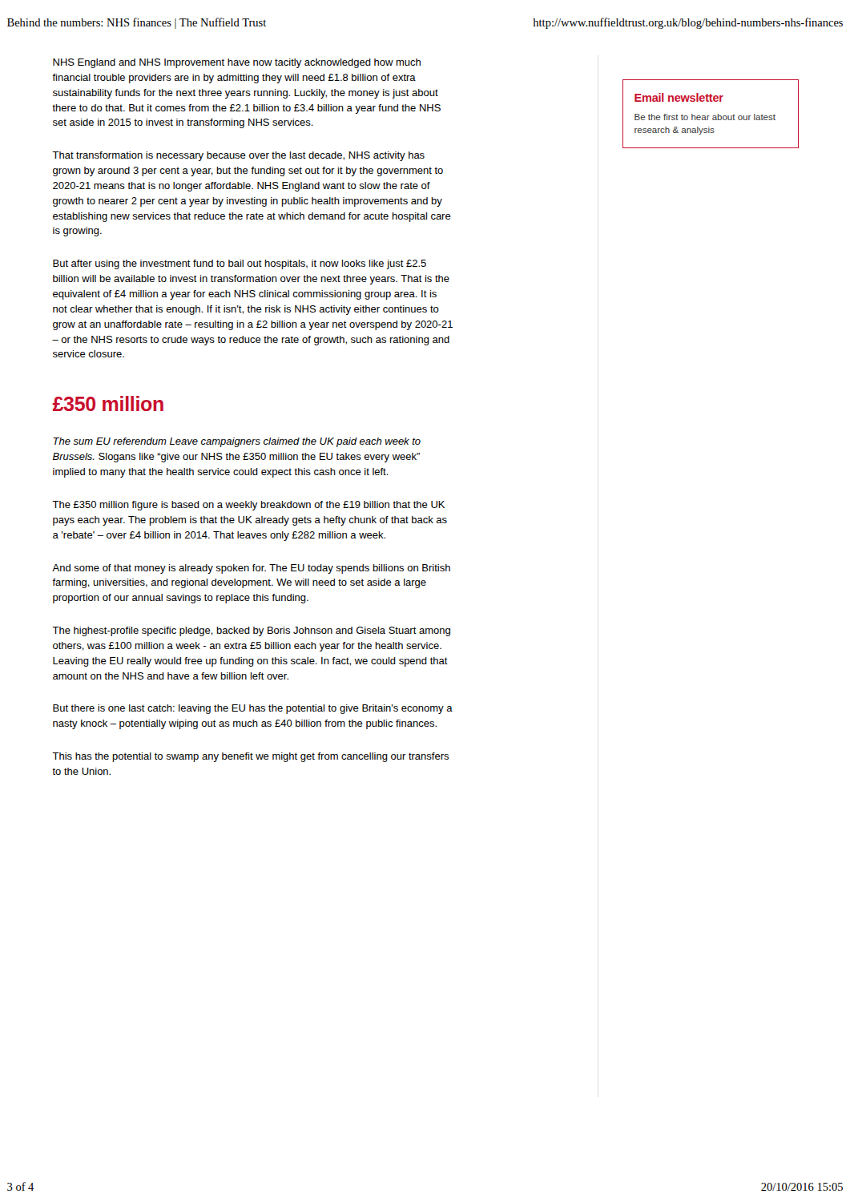Behind the numbers: NHS finances | The Nuffield Trust
http://www.nuffieldtrust.org.uk/blog/behind-numbers-nhs-finances
NHS England and NHS Improvement have now tacitly acknowledged how much financial trouble providers are in by admitting they will need £1.8 billion of extra sustainability funds for the next three years running. Luckily, the money is just about there to do that. But it comes from the £2.1 billion to £3.4 billion a year fund the NHS set aside in 2015 to invest in transforming NHS services.
That transformation is necessary because over the last decade, NHS activity has grown by around 3 per cent a year, but the funding set out for it by the government to 2020-21 means that is no longer affordable. NHS England want to slow the rate of growth to nearer 2 per cent a year by investing in public health improvements and by establishing new services that reduce the rate at which demand for acute hospital care is growing.
But after using the investment fund to bail out hospitals, it now looks like just £2.5 billion will be available to invest in transformation over the next three years. That is the equivalent of £4 million a year for each NHS clinical commissioning group area. It is not clear whether that is enough. If it isn't, the risk is NHS activity either continues to grow at an unaffordable rate – resulting in a £2 billion a year net overspend by 2020-21 – or the NHS resorts to crude ways to reduce the rate of growth, such as rationing and service closure.
£350 million
The sum EU referendum Leave campaigners claimed the UK paid each week to Brussels. Slogans like “give our NHS the £350 million the EU takes every week” implied to many that the health service could expect this cash once it left.
The £350 million figure is based on a weekly breakdown of the £19 billion that the UK pays each year. The problem is that the UK already gets a hefty chunk of that back as a 'rebate' – over £4 billion in 2014. That leaves only £282 million a week.
And some of that money is already spoken for. The EU today spends billions on British farming, universities, and regional development. We will need to set aside a large proportion of our annual savings to replace this funding.
The highest-profile specific pledge, backed by Boris Johnson and Gisela Stuart among others, was £100 million a week - an extra £5 billion each year for the health service. Leaving the EU really would free up funding on this scale. In fact, we could spend that amount on the NHS and have a few billion left over.
But there is one last catch: leaving the EU has the potential to give Britain's economy a nasty knock – potentially wiping out as much as £40 billion from the public finances.
This has the potential to swamp any benefit we might get from cancelling our transfers to the Union.
Email newsletter
Be the first to hear about our latest research & analysis
3 of 4
20/10/2016 15:05